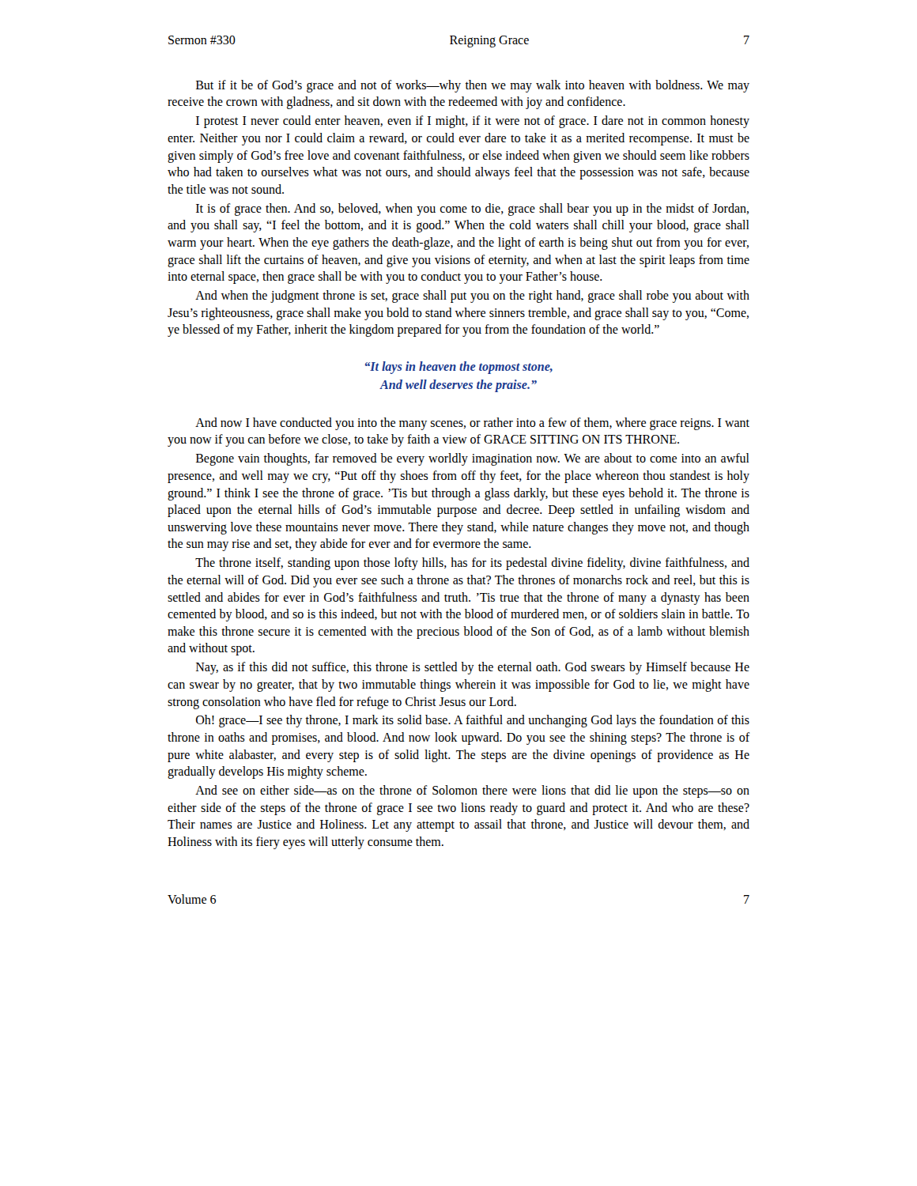Sermon #330 Reigning Grace 7
But if it be of God’s grace and not of works—why then we may walk into heaven with boldness. We may receive the crown with gladness, and sit down with the redeemed with joy and confidence.
I protest I never could enter heaven, even if I might, if it were not of grace. I dare not in common honesty enter. Neither you nor I could claim a reward, or could ever dare to take it as a merited recompense. It must be given simply of God’s free love and covenant faithfulness, or else indeed when given we should seem like robbers who had taken to ourselves what was not ours, and should always feel that the possession was not safe, because the title was not sound.
It is of grace then. And so, beloved, when you come to die, grace shall bear you up in the midst of Jordan, and you shall say, “I feel the bottom, and it is good.” When the cold waters shall chill your blood, grace shall warm your heart. When the eye gathers the death-glaze, and the light of earth is being shut out from you for ever, grace shall lift the curtains of heaven, and give you visions of eternity, and when at last the spirit leaps from time into eternal space, then grace shall be with you to conduct you to your Father’s house.
And when the judgment throne is set, grace shall put you on the right hand, grace shall robe you about with Jesu’s righteousness, grace shall make you bold to stand where sinners tremble, and grace shall say to you, “Come, ye blessed of my Father, inherit the kingdom prepared for you from the foundation of the world.”
“It lays in heaven the topmost stone,
And well deserves the praise.”
And now I have conducted you into the many scenes, or rather into a few of them, where grace reigns. I want you now if you can before we close, to take by faith a view of GRACE SITTING ON ITS THRONE.
Begone vain thoughts, far removed be every worldly imagination now. We are about to come into an awful presence, and well may we cry, “Put off thy shoes from off thy feet, for the place whereon thou standest is holy ground.” I think I see the throne of grace. ’Tis but through a glass darkly, but these eyes behold it. The throne is placed upon the eternal hills of God’s immutable purpose and decree. Deep settled in unfailing wisdom and unswerving love these mountains never move. There they stand, while nature changes they move not, and though the sun may rise and set, they abide for ever and for evermore the same.
The throne itself, standing upon those lofty hills, has for its pedestal divine fidelity, divine faithfulness, and the eternal will of God. Did you ever see such a throne as that? The thrones of monarchs rock and reel, but this is settled and abides for ever in God’s faithfulness and truth. ’Tis true that the throne of many a dynasty has been cemented by blood, and so is this indeed, but not with the blood of murdered men, or of soldiers slain in battle. To make this throne secure it is cemented with the precious blood of the Son of God, as of a lamb without blemish and without spot.
Nay, as if this did not suffice, this throne is settled by the eternal oath. God swears by Himself because He can swear by no greater, that by two immutable things wherein it was impossible for God to lie, we might have strong consolation who have fled for refuge to Christ Jesus our Lord.
Oh! grace—I see thy throne, I mark its solid base. A faithful and unchanging God lays the foundation of this throne in oaths and promises, and blood. And now look upward. Do you see the shining steps? The throne is of pure white alabaster, and every step is of solid light. The steps are the divine openings of providence as He gradually develops His mighty scheme.
And see on either side—as on the throne of Solomon there were lions that did lie upon the steps—so on either side of the steps of the throne of grace I see two lions ready to guard and protect it. And who are these? Their names are Justice and Holiness. Let any attempt to assail that throne, and Justice will devour them, and Holiness with its fiery eyes will utterly consume them.
Volume 6 7